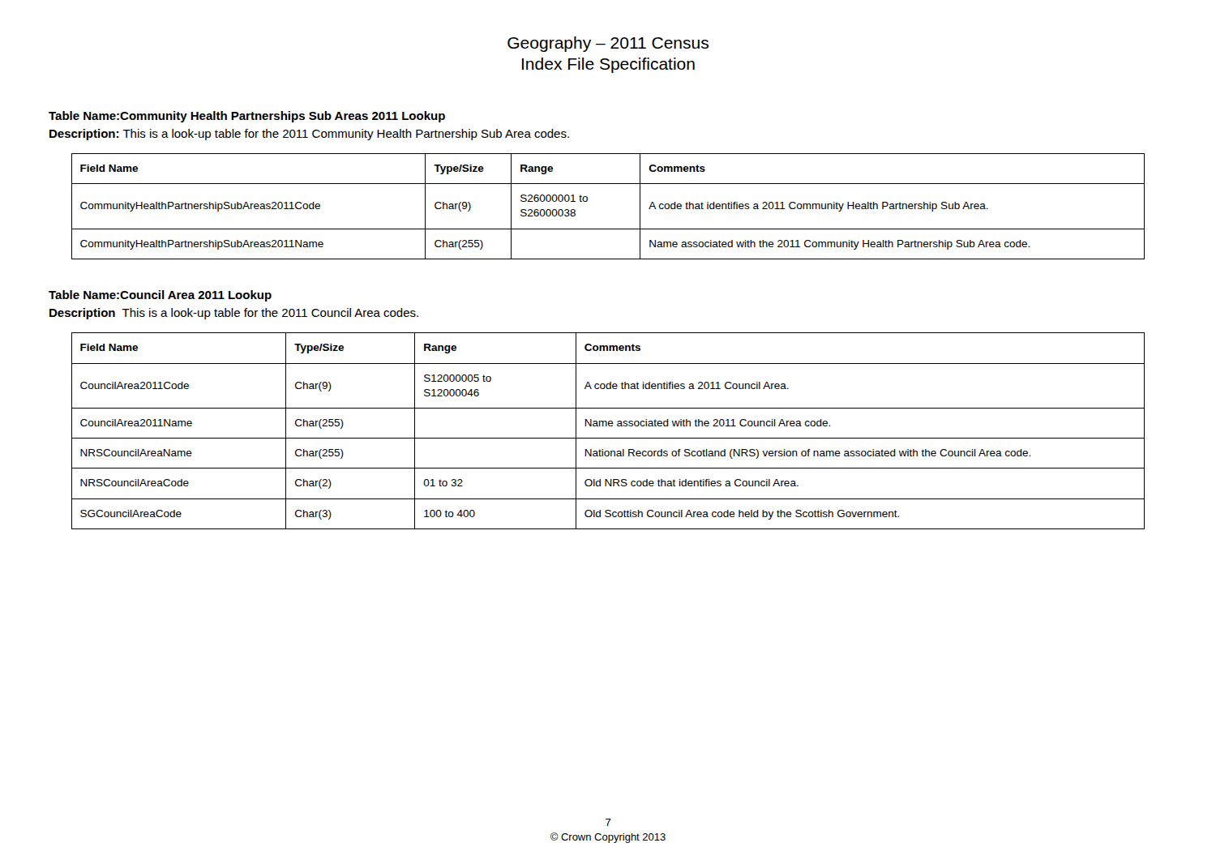Geography – 2011 Census Index File Specification
Table Name: Community Health Partnerships Sub Areas 2011 Lookup
Description: This is a look-up table for the 2011 Community Health Partnership Sub Area codes.
| Field Name | Type/Size | Range | Comments |
| --- | --- | --- | --- |
| CommunityHealthPartnershipSubAreas2011Code | Char(9) | S26000001 to S26000038 | A code that identifies a 2011 Community Health Partnership Sub Area. |
| CommunityHealthPartnershipSubAreas2011Name | Char(255) | | Name associated with the 2011 Community Health Partnership Sub Area code. |
Table Name: Council Area 2011 Lookup
Description This is a look-up table for the 2011 Council Area codes.
| Field Name | Type/Size | Range | Comments |
| --- | --- | --- | --- |
| CouncilArea2011Code | Char(9) | S12000005 to S12000046 | A code that identifies a 2011 Council Area. |
| CouncilArea2011Name | Char(255) | | Name associated with the 2011 Council Area code. |
| NRSCouncilAreaName | Char(255) | | National Records of Scotland (NRS) version of name associated with the Council Area code. |
| NRSCouncilAreaCode | Char(2) | 01 to 32 | Old NRS code that identifies a Council Area. |
| SGCouncilAreaCode | Char(3) | 100 to 400 | Old Scottish Council Area code held by the Scottish Government. |
7 © Crown Copyright 2013